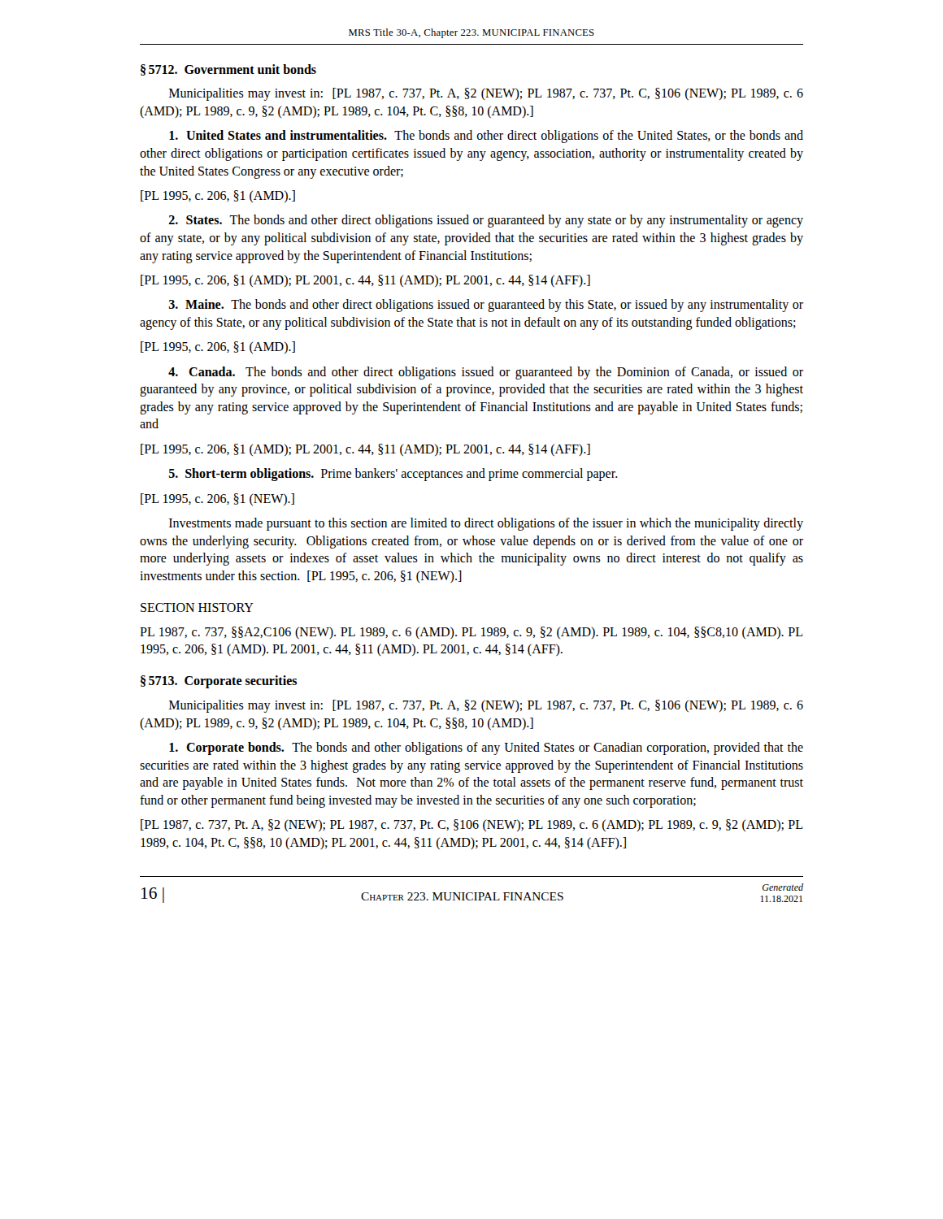MRS Title 30-A, Chapter 223. MUNICIPAL FINANCES
§5712. Government unit bonds
Municipalities may invest in: [PL 1987, c. 737, Pt. A, §2 (NEW); PL 1987, c. 737, Pt. C, §106 (NEW); PL 1989, c. 6 (AMD); PL 1989, c. 9, §2 (AMD); PL 1989, c. 104, Pt. C, §§8, 10 (AMD).]
1. United States and instrumentalities. The bonds and other direct obligations of the United States, or the bonds and other direct obligations or participation certificates issued by any agency, association, authority or instrumentality created by the United States Congress or any executive order;
[PL 1995, c. 206, §1 (AMD).]
2. States. The bonds and other direct obligations issued or guaranteed by any state or by any instrumentality or agency of any state, or by any political subdivision of any state, provided that the securities are rated within the 3 highest grades by any rating service approved by the Superintendent of Financial Institutions;
[PL 1995, c. 206, §1 (AMD); PL 2001, c. 44, §11 (AMD); PL 2001, c. 44, §14 (AFF).]
3. Maine. The bonds and other direct obligations issued or guaranteed by this State, or issued by any instrumentality or agency of this State, or any political subdivision of the State that is not in default on any of its outstanding funded obligations;
[PL 1995, c. 206, §1 (AMD).]
4. Canada. The bonds and other direct obligations issued or guaranteed by the Dominion of Canada, or issued or guaranteed by any province, or political subdivision of a province, provided that the securities are rated within the 3 highest grades by any rating service approved by the Superintendent of Financial Institutions and are payable in United States funds; and
[PL 1995, c. 206, §1 (AMD); PL 2001, c. 44, §11 (AMD); PL 2001, c. 44, §14 (AFF).]
5. Short-term obligations. Prime bankers' acceptances and prime commercial paper.
[PL 1995, c. 206, §1 (NEW).]
Investments made pursuant to this section are limited to direct obligations of the issuer in which the municipality directly owns the underlying security. Obligations created from, or whose value depends on or is derived from the value of one or more underlying assets or indexes of asset values in which the municipality owns no direct interest do not qualify as investments under this section. [PL 1995, c. 206, §1 (NEW).]
SECTION HISTORY
PL 1987, c. 737, §§A2,C106 (NEW). PL 1989, c. 6 (AMD). PL 1989, c. 9, §2 (AMD). PL 1989, c. 104, §§C8,10 (AMD). PL 1995, c. 206, §1 (AMD). PL 2001, c. 44, §11 (AMD). PL 2001, c. 44, §14 (AFF).
§5713. Corporate securities
Municipalities may invest in: [PL 1987, c. 737, Pt. A, §2 (NEW); PL 1987, c. 737, Pt. C, §106 (NEW); PL 1989, c. 6 (AMD); PL 1989, c. 9, §2 (AMD); PL 1989, c. 104, Pt. C, §§8, 10 (AMD).]
1. Corporate bonds. The bonds and other obligations of any United States or Canadian corporation, provided that the securities are rated within the 3 highest grades by any rating service approved by the Superintendent of Financial Institutions and are payable in United States funds. Not more than 2% of the total assets of the permanent reserve fund, permanent trust fund or other permanent fund being invested may be invested in the securities of any one such corporation;
[PL 1987, c. 737, Pt. A, §2 (NEW); PL 1987, c. 737, Pt. C, §106 (NEW); PL 1989, c. 6 (AMD); PL 1989, c. 9, §2 (AMD); PL 1989, c. 104, Pt. C, §§8, 10 (AMD); PL 2001, c. 44, §11 (AMD); PL 2001, c. 44, §14 (AFF).]
16 |
Chapter 223. MUNICIPAL FINANCES
Generated
11.18.2021